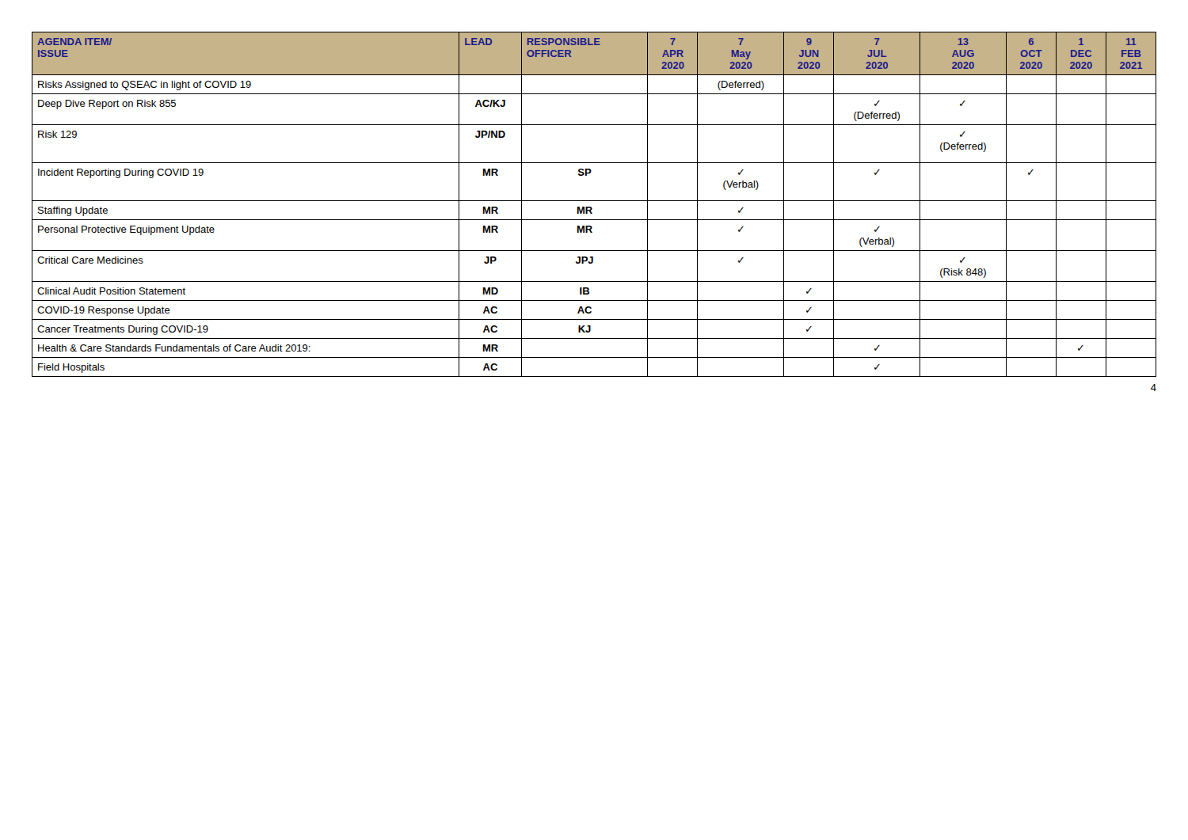| AGENDA ITEM/ ISSUE | LEAD | RESPONSIBLE OFFICER | 7 APR 2020 | 7 May 2020 | 9 JUN 2020 | 7 JUL 2020 | 13 AUG 2020 | 6 OCT 2020 | 1 DEC 2020 | 11 FEB 2021 |
| --- | --- | --- | --- | --- | --- | --- | --- | --- | --- | --- |
| Risks Assigned to QSEAC in light of COVID 19 | | | | (Deferred) | | | | | | |
| Deep Dive Report on Risk 855 | AC/KJ | | | | | ✓ (Deferred) | ✓ | | | |
| Risk 129 | JP/ND | | | | | | ✓ (Deferred) | | | |
| Incident Reporting During COVID 19 | MR | SP | | ✓ (Verbal) | | ✓ | | ✓ | | |
| Staffing Update | MR | MR | | ✓ | | | | | | |
| Personal Protective Equipment Update | MR | MR | | ✓ | | ✓ (Verbal) | | | | |
| Critical Care Medicines | JP | JPJ | | ✓ | | | ✓ (Risk 848) | | | |
| Clinical Audit Position Statement | MD | IB | | | ✓ | | | | | |
| COVID-19 Response Update | AC | AC | | | ✓ | | | | | |
| Cancer Treatments During COVID-19 | AC | KJ | | | ✓ | | | | | |
| Health & Care Standards Fundamentals of Care Audit 2019: | MR | | | | | ✓ | | | ✓ | |
| Field Hospitals | AC | | | | | ✓ | | | | |
4